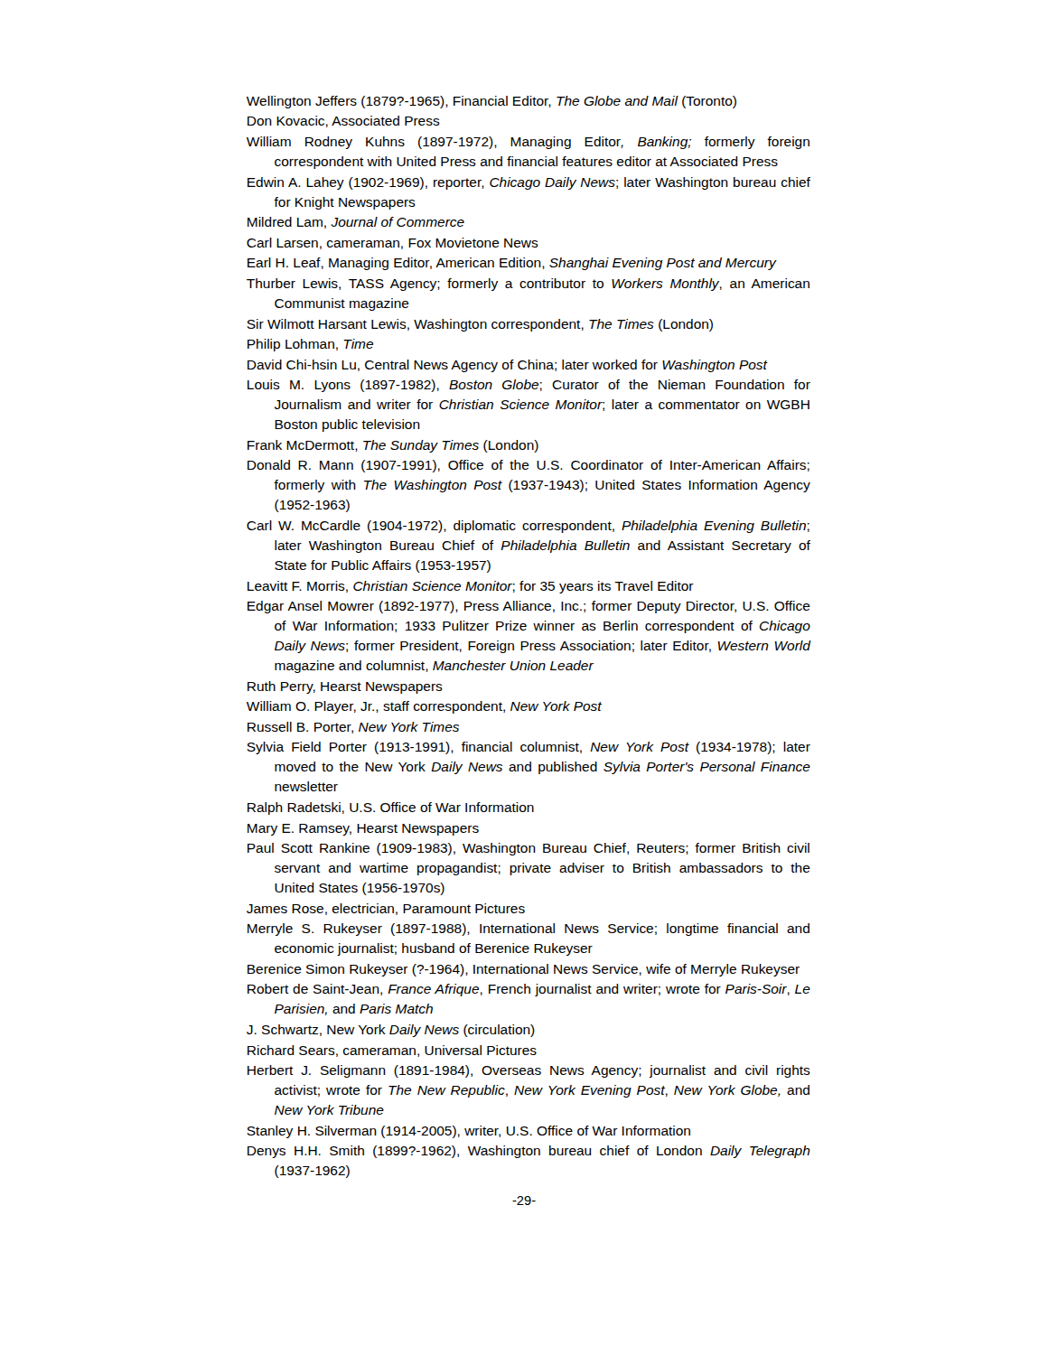Wellington Jeffers (1879?-1965), Financial Editor, The Globe and Mail (Toronto)
Don Kovacic, Associated Press
William Rodney Kuhns (1897-1972), Managing Editor, Banking; formerly foreign correspondent with United Press and financial features editor at Associated Press
Edwin A. Lahey (1902-1969), reporter, Chicago Daily News; later Washington bureau chief for Knight Newspapers
Mildred Lam, Journal of Commerce
Carl Larsen, cameraman, Fox Movietone News
Earl H. Leaf, Managing Editor, American Edition, Shanghai Evening Post and Mercury
Thurber Lewis, TASS Agency; formerly a contributor to Workers Monthly, an American Communist magazine
Sir Wilmott Harsant Lewis, Washington correspondent, The Times (London)
Philip Lohman, Time
David Chi-hsin Lu, Central News Agency of China; later worked for Washington Post
Louis M. Lyons (1897-1982), Boston Globe; Curator of the Nieman Foundation for Journalism and writer for Christian Science Monitor; later a commentator on WGBH Boston public television
Frank McDermott, The Sunday Times (London)
Donald R. Mann (1907-1991), Office of the U.S. Coordinator of Inter-American Affairs; formerly with The Washington Post (1937-1943); United States Information Agency (1952-1963)
Carl W. McCardle (1904-1972), diplomatic correspondent, Philadelphia Evening Bulletin; later Washington Bureau Chief of Philadelphia Bulletin and Assistant Secretary of State for Public Affairs (1953-1957)
Leavitt F. Morris, Christian Science Monitor; for 35 years its Travel Editor
Edgar Ansel Mowrer (1892-1977), Press Alliance, Inc.; former Deputy Director, U.S. Office of War Information; 1933 Pulitzer Prize winner as Berlin correspondent of Chicago Daily News; former President, Foreign Press Association; later Editor, Western World magazine and columnist, Manchester Union Leader
Ruth Perry, Hearst Newspapers
William O. Player, Jr., staff correspondent, New York Post
Russell B. Porter, New York Times
Sylvia Field Porter (1913-1991), financial columnist, New York Post (1934-1978); later moved to the New York Daily News and published Sylvia Porter's Personal Finance newsletter
Ralph Radetski, U.S. Office of War Information
Mary E. Ramsey, Hearst Newspapers
Paul Scott Rankine (1909-1983), Washington Bureau Chief, Reuters; former British civil servant and wartime propagandist; private adviser to British ambassadors to the United States (1956-1970s)
James Rose, electrician, Paramount Pictures
Merryle S. Rukeyser (1897-1988), International News Service; longtime financial and economic journalist; husband of Berenice Rukeyser
Berenice Simon Rukeyser (?-1964), International News Service, wife of Merryle Rukeyser
Robert de Saint-Jean, France Afrique, French journalist and writer; wrote for Paris-Soir, Le Parisien, and Paris Match
J. Schwartz, New York Daily News (circulation)
Richard Sears, cameraman, Universal Pictures
Herbert J. Seligmann (1891-1984), Overseas News Agency; journalist and civil rights activist; wrote for The New Republic, New York Evening Post, New York Globe, and New York Tribune
Stanley H. Silverman (1914-2005), writer, U.S. Office of War Information
Denys H.H. Smith (1899?-1962), Washington bureau chief of London Daily Telegraph (1937-1962)
-29-